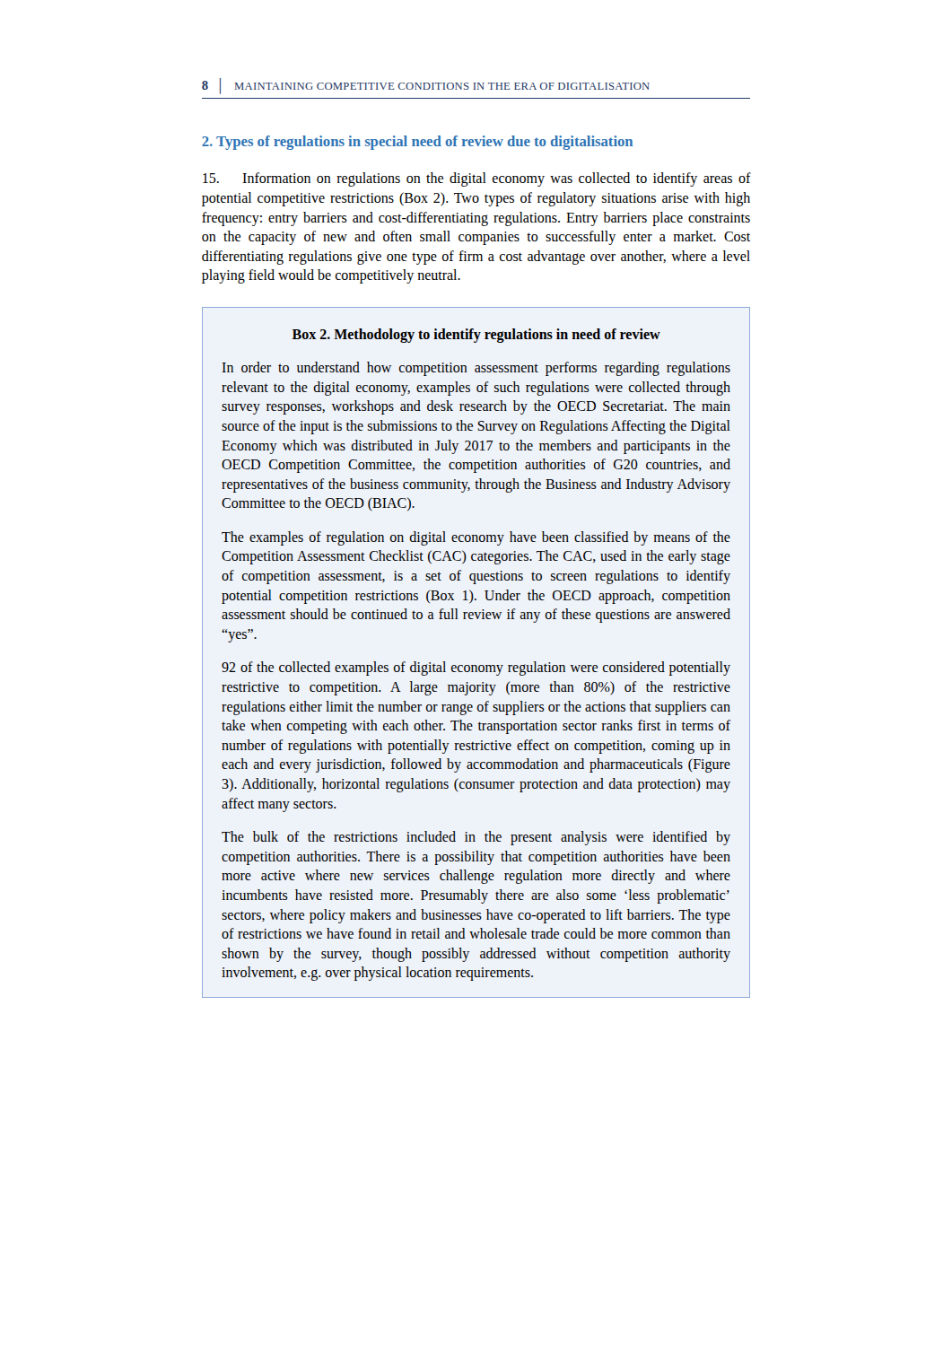8 │ Maintaining competitive conditions in the era of digitalisation
2. Types of regulations in special need of review due to digitalisation
15. Information on regulations on the digital economy was collected to identify areas of potential competitive restrictions (Box 2). Two types of regulatory situations arise with high frequency: entry barriers and cost-differentiating regulations. Entry barriers place constraints on the capacity of new and often small companies to successfully enter a market. Cost differentiating regulations give one type of firm a cost advantage over another, where a level playing field would be competitively neutral.
Box 2. Methodology to identify regulations in need of review
In order to understand how competition assessment performs regarding regulations relevant to the digital economy, examples of such regulations were collected through survey responses, workshops and desk research by the OECD Secretariat. The main source of the input is the submissions to the Survey on Regulations Affecting the Digital Economy which was distributed in July 2017 to the members and participants in the OECD Competition Committee, the competition authorities of G20 countries, and representatives of the business community, through the Business and Industry Advisory Committee to the OECD (BIAC).
The examples of regulation on digital economy have been classified by means of the Competition Assessment Checklist (CAC) categories. The CAC, used in the early stage of competition assessment, is a set of questions to screen regulations to identify potential competition restrictions (Box 1). Under the OECD approach, competition assessment should be continued to a full review if any of these questions are answered “yes”.
92 of the collected examples of digital economy regulation were considered potentially restrictive to competition. A large majority (more than 80%) of the restrictive regulations either limit the number or range of suppliers or the actions that suppliers can take when competing with each other. The transportation sector ranks first in terms of number of regulations with potentially restrictive effect on competition, coming up in each and every jurisdiction, followed by accommodation and pharmaceuticals (Figure 3). Additionally, horizontal regulations (consumer protection and data protection) may affect many sectors.
The bulk of the restrictions included in the present analysis were identified by competition authorities. There is a possibility that competition authorities have been more active where new services challenge regulation more directly and where incumbents have resisted more. Presumably there are also some ‘less problematic’ sectors, where policy makers and businesses have co-operated to lift barriers. The type of restrictions we have found in retail and wholesale trade could be more common than shown by the survey, though possibly addressed without competition authority involvement, e.g. over physical location requirements.